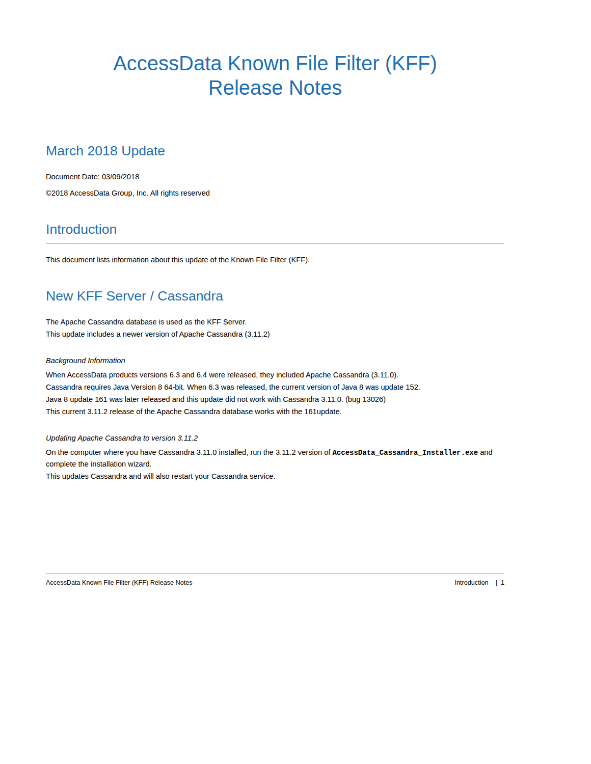AccessData Known File Filter (KFF)
Release Notes
March 2018 Update
Document Date: 03/09/2018
©2018 AccessData Group, Inc. All rights reserved
Introduction
This document lists information about this update of the Known File Filter (KFF).
New KFF Server / Cassandra
The Apache Cassandra database is used as the KFF Server.
This update includes a newer version of Apache Cassandra (3.11.2)
Background Information
When AccessData products versions 6.3 and 6.4 were released, they included Apache Cassandra (3.11.0).
Cassandra requires Java Version 8 64-bit. When 6.3 was released, the current version of Java 8 was update 152.
Java 8 update 161 was later released and this update did not work with Cassandra 3.11.0. (bug 13026)
This current 3.11.2 release of the Apache Cassandra database works with the 161update.
Updating Apache Cassandra to version 3.11.2
On the computer where you have Cassandra 3.11.0 installed, run the 3.11.2 version of AccessData_Cassandra_Installer.exe and complete the installation wizard.
This updates Cassandra and will also restart your Cassandra service.
AccessData Known File Filter (KFF) Release Notes Introduction | 1